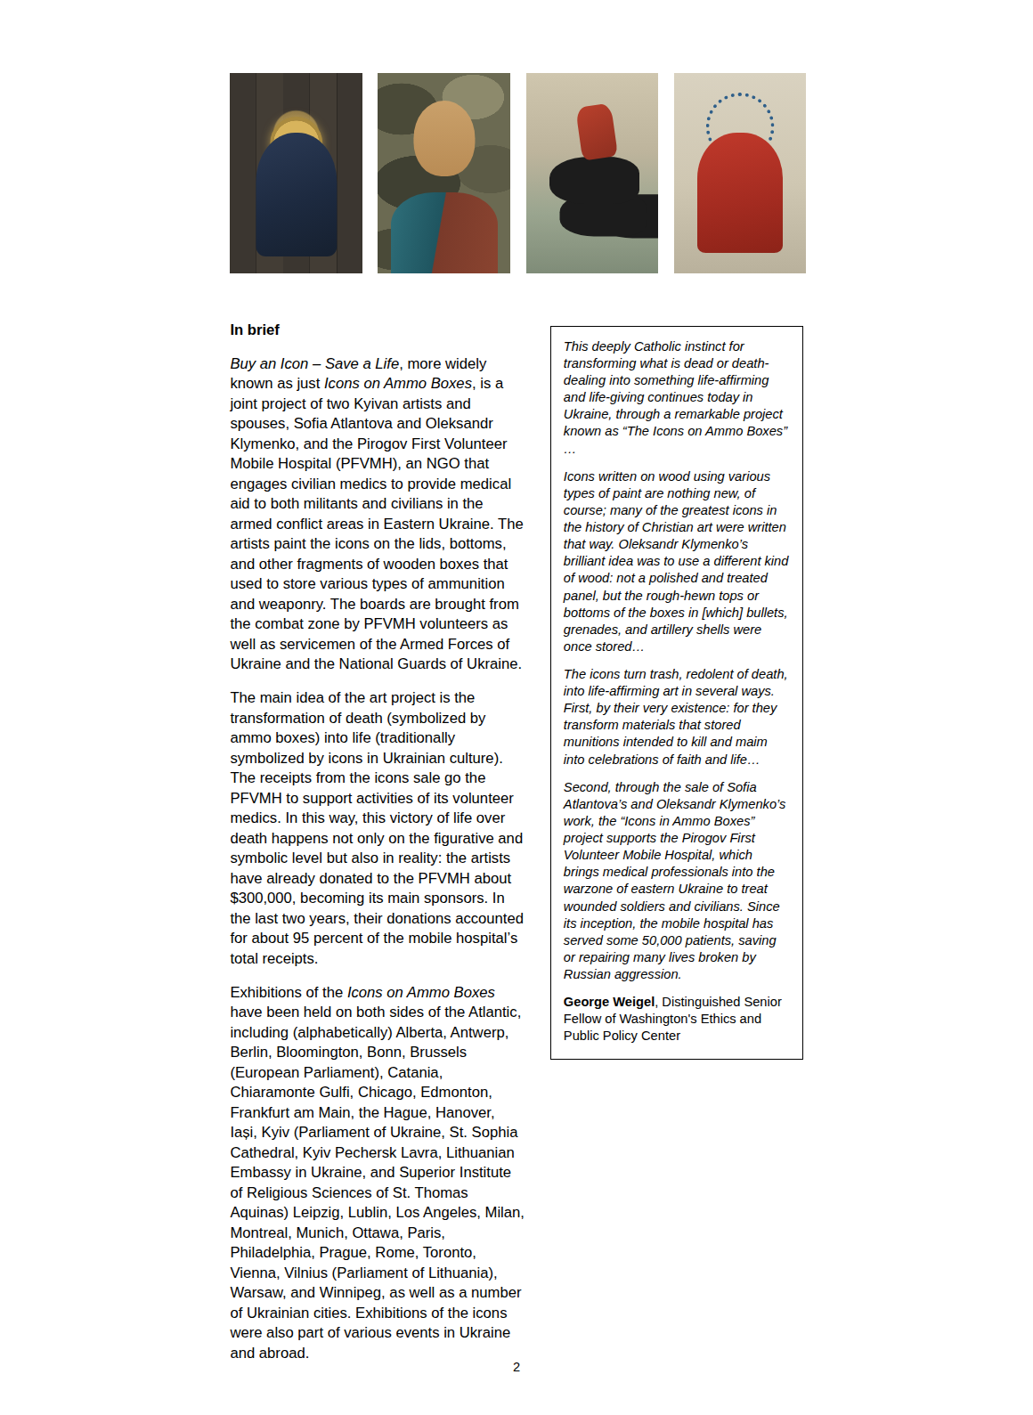In brief
Buy an Icon – Save a Life, more widely known as just Icons on Ammo Boxes, is a joint project of two Kyivan artists and spouses, Sofia Atlantova and Oleksandr Klymenko, and the Pirogov First Volunteer Mobile Hospital (PFVMH), an NGO that engages civilian medics to provide medical aid to both militants and civilians in the armed conflict areas in Eastern Ukraine. The artists paint the icons on the lids, bottoms, and other fragments of wooden boxes that used to store various types of ammunition and weaponry. The boards are brought from the combat zone by PFVMH volunteers as well as servicemen of the Armed Forces of Ukraine and the National Guards of Ukraine.
The main idea of the art project is the transformation of death (symbolized by ammo boxes) into life (traditionally symbolized by icons in Ukrainian culture). The receipts from the icons sale go the PFVMH to support activities of its volunteer medics. In this way, this victory of life over death happens not only on the figurative and symbolic level but also in reality: the artists have already donated to the PFVMH about $300,000, becoming its main sponsors. In the last two years, their donations accounted for about 95 percent of the mobile hospital’s total receipts.
Exhibitions of the Icons on Ammo Boxes have been held on both sides of the Atlantic, including (alphabetically) Alberta, Antwerp, Berlin, Bloomington, Bonn, Brussels (European Parliament), Catania, Chiaramonte Gulfi, Chicago, Edmonton, Frankfurt am Main, the Hague, Hanover, Iași, Kyiv (Parliament of Ukraine, St. Sophia Cathedral, Kyiv Pechersk Lavra, Lithuanian Embassy in Ukraine, and Superior Institute of Religious Sciences of St. Thomas Aquinas) Leipzig, Lublin, Los Angeles, Milan, Montreal, Munich, Ottawa, Paris, Philadelphia, Prague, Rome, Toronto, Vienna, Vilnius (Parliament of Lithuania), Warsaw, and Winnipeg, as well as a number of Ukrainian cities. Exhibitions of the icons were also part of various events in Ukraine and abroad.
This deeply Catholic instinct for transforming what is dead or death-dealing into something life-affirming and life-giving continues today in Ukraine, through a remarkable project known as “The Icons on Ammo Boxes” …
Icons written on wood using various types of paint are nothing new, of course; many of the greatest icons in the history of Christian art were written that way. Oleksandr Klymenko’s brilliant idea was to use a different kind of wood: not a polished and treated panel, but the rough-hewn tops or bottoms of the boxes in [which] bullets, grenades, and artillery shells were once stored…
The icons turn trash, redolent of death, into life-affirming art in several ways. First, by their very existence: for they transform materials that stored munitions intended to kill and maim into celebrations of faith and life…
Second, through the sale of Sofia Atlantova’s and Oleksandr Klymenko’s work, the “Icons in Ammo Boxes” project supports the Pirogov First Volunteer Mobile Hospital, which brings medical professionals into the warzone of eastern Ukraine to treat wounded soldiers and civilians. Since its inception, the mobile hospital has served some 50,000 patients, saving or repairing many lives broken by Russian aggression.
George Weigel, Distinguished Senior Fellow of Washington's Ethics and Public Policy Center
2